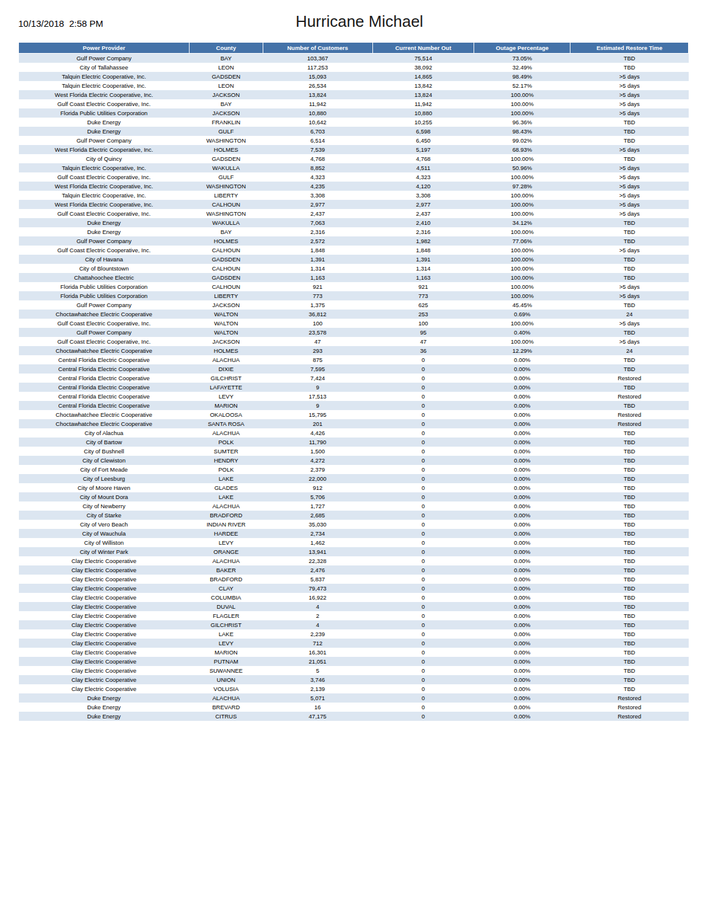10/13/2018 2:58 PM
Hurricane Michael
| Power Provider | County | Number of Customers | Current Number Out | Outage Percentage | Estimated Restore Time |
| --- | --- | --- | --- | --- | --- |
| Gulf Power Company | BAY | 103,367 | 75,514 | 73.05% | TBD |
| City of Tallahassee | LEON | 117,253 | 38,092 | 32.49% | TBD |
| Talquin Electric Cooperative, Inc. | GADSDEN | 15,093 | 14,865 | 98.49% | >5 days |
| Talquin Electric Cooperative, Inc. | LEON | 26,534 | 13,842 | 52.17% | >5 days |
| West Florida Electric Cooperative, Inc. | JACKSON | 13,824 | 13,824 | 100.00% | >5 days |
| Gulf Coast Electric Cooperative, Inc. | BAY | 11,942 | 11,942 | 100.00% | >5 days |
| Florida Public Utilities Corporation | JACKSON | 10,880 | 10,880 | 100.00% | >5 days |
| Duke Energy | FRANKLIN | 10,642 | 10,255 | 96.36% | TBD |
| Duke Energy | GULF | 6,703 | 6,598 | 98.43% | TBD |
| Gulf Power Company | WASHINGTON | 6,514 | 6,450 | 99.02% | TBD |
| West Florida Electric Cooperative, Inc. | HOLMES | 7,539 | 5,197 | 68.93% | >5 days |
| City of Quincy | GADSDEN | 4,768 | 4,768 | 100.00% | TBD |
| Talquin Electric Cooperative, Inc. | WAKULLA | 8,852 | 4,511 | 50.96% | >5 days |
| Gulf Coast Electric Cooperative, Inc. | GULF | 4,323 | 4,323 | 100.00% | >5 days |
| West Florida Electric Cooperative, Inc. | WASHINGTON | 4,235 | 4,120 | 97.28% | >5 days |
| Talquin Electric Cooperative, Inc. | LIBERTY | 3,308 | 3,308 | 100.00% | >5 days |
| West Florida Electric Cooperative, Inc. | CALHOUN | 2,977 | 2,977 | 100.00% | >5 days |
| Gulf Coast Electric Cooperative, Inc. | WASHINGTON | 2,437 | 2,437 | 100.00% | >5 days |
| Duke Energy | WAKULLA | 7,063 | 2,410 | 34.12% | TBD |
| Duke Energy | BAY | 2,316 | 2,316 | 100.00% | TBD |
| Gulf Power Company | HOLMES | 2,572 | 1,982 | 77.06% | TBD |
| Gulf Coast Electric Cooperative, Inc. | CALHOUN | 1,848 | 1,848 | 100.00% | >5 days |
| City of Havana | GADSDEN | 1,391 | 1,391 | 100.00% | TBD |
| City of Blountstown | CALHOUN | 1,314 | 1,314 | 100.00% | TBD |
| Chattahoochee Electric | GADSDEN | 1,163 | 1,163 | 100.00% | TBD |
| Florida Public Utilities Corporation | CALHOUN | 921 | 921 | 100.00% | >5 days |
| Florida Public Utilities Corporation | LIBERTY | 773 | 773 | 100.00% | >5 days |
| Gulf Power Company | JACKSON | 1,375 | 625 | 45.45% | TBD |
| Choctawhatchee Electric Cooperative | WALTON | 36,812 | 253 | 0.69% | 24 |
| Gulf Coast Electric Cooperative, Inc. | WALTON | 100 | 100 | 100.00% | >5 days |
| Gulf Power Company | WALTON | 23,578 | 95 | 0.40% | TBD |
| Gulf Coast Electric Cooperative, Inc. | JACKSON | 47 | 47 | 100.00% | >5 days |
| Choctawhatchee Electric Cooperative | HOLMES | 293 | 36 | 12.29% | 24 |
| Central Florida Electric Cooperative | ALACHUA | 875 | 0 | 0.00% | TBD |
| Central Florida Electric Cooperative | DIXIE | 7,595 | 0 | 0.00% | TBD |
| Central Florida Electric Cooperative | GILCHRIST | 7,424 | 0 | 0.00% | Restored |
| Central Florida Electric Cooperative | LAFAYETTE | 9 | 0 | 0.00% | TBD |
| Central Florida Electric Cooperative | LEVY | 17,513 | 0 | 0.00% | Restored |
| Central Florida Electric Cooperative | MARION | 9 | 0 | 0.00% | TBD |
| Choctawhatchee Electric Cooperative | OKALOOSA | 15,795 | 0 | 0.00% | Restored |
| Choctawhatchee Electric Cooperative | SANTA ROSA | 201 | 0 | 0.00% | Restored |
| City of Alachua | ALACHUA | 4,426 | 0 | 0.00% | TBD |
| City of Bartow | POLK | 11,790 | 0 | 0.00% | TBD |
| City of Bushnell | SUMTER | 1,500 | 0 | 0.00% | TBD |
| City of Clewiston | HENDRY | 4,272 | 0 | 0.00% | TBD |
| City of Fort Meade | POLK | 2,379 | 0 | 0.00% | TBD |
| City of Leesburg | LAKE | 22,000 | 0 | 0.00% | TBD |
| City of Moore Haven | GLADES | 912 | 0 | 0.00% | TBD |
| City of Mount Dora | LAKE | 5,706 | 0 | 0.00% | TBD |
| City of Newberry | ALACHUA | 1,727 | 0 | 0.00% | TBD |
| City of Starke | BRADFORD | 2,685 | 0 | 0.00% | TBD |
| City of Vero Beach | INDIAN RIVER | 35,030 | 0 | 0.00% | TBD |
| City of Wauchula | HARDEE | 2,734 | 0 | 0.00% | TBD |
| City of Williston | LEVY | 1,462 | 0 | 0.00% | TBD |
| City of Winter Park | ORANGE | 13,941 | 0 | 0.00% | TBD |
| Clay Electric Cooperative | ALACHUA | 22,328 | 0 | 0.00% | TBD |
| Clay Electric Cooperative | BAKER | 2,476 | 0 | 0.00% | TBD |
| Clay Electric Cooperative | BRADFORD | 5,837 | 0 | 0.00% | TBD |
| Clay Electric Cooperative | CLAY | 79,473 | 0 | 0.00% | TBD |
| Clay Electric Cooperative | COLUMBIA | 16,922 | 0 | 0.00% | TBD |
| Clay Electric Cooperative | DUVAL | 4 | 0 | 0.00% | TBD |
| Clay Electric Cooperative | FLAGLER | 2 | 0 | 0.00% | TBD |
| Clay Electric Cooperative | GILCHRIST | 4 | 0 | 0.00% | TBD |
| Clay Electric Cooperative | LAKE | 2,239 | 0 | 0.00% | TBD |
| Clay Electric Cooperative | LEVY | 712 | 0 | 0.00% | TBD |
| Clay Electric Cooperative | MARION | 16,301 | 0 | 0.00% | TBD |
| Clay Electric Cooperative | PUTNAM | 21,051 | 0 | 0.00% | TBD |
| Clay Electric Cooperative | SUWANNEE | 5 | 0 | 0.00% | TBD |
| Clay Electric Cooperative | UNION | 3,746 | 0 | 0.00% | TBD |
| Clay Electric Cooperative | VOLUSIA | 2,139 | 0 | 0.00% | TBD |
| Duke Energy | ALACHUA | 5,071 | 0 | 0.00% | Restored |
| Duke Energy | BREVARD | 16 | 0 | 0.00% | Restored |
| Duke Energy | CITRUS | 47,175 | 0 | 0.00% | Restored |